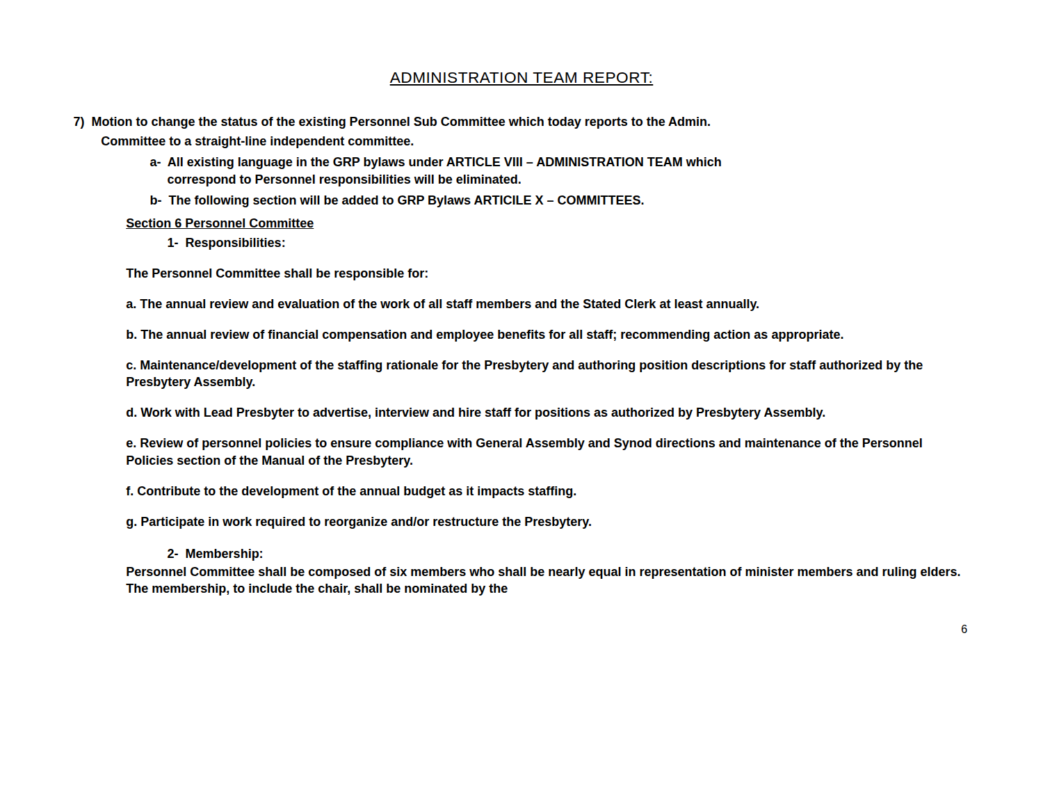ADMINISTRATION TEAM REPORT:
7) Motion to change the status of the existing Personnel Sub Committee which today reports to the Admin.
Committee to a straight-line independent committee.
a- All existing language in the GRP bylaws under ARTICLE VIII – ADMINISTRATION TEAM which correspond to Personnel responsibilities will be eliminated.
b- The following section will be added to GRP Bylaws ARTICILE X – COMMITTEES.
Section 6 Personnel Committee
1- Responsibilities:
The Personnel Committee shall be responsible for:
a. The annual review and evaluation of the work of all staff members and the Stated Clerk at least annually.
b. The annual review of financial compensation and employee benefits for all staff; recommending action as appropriate.
c. Maintenance/development of the staffing rationale for the Presbytery and authoring position descriptions for staff authorized by the Presbytery Assembly.
d. Work with Lead Presbyter to advertise, interview and hire staff for positions as authorized by Presbytery Assembly.
e. Review of personnel policies to ensure compliance with General Assembly and Synod directions and maintenance of the Personnel Policies section of the Manual of the Presbytery.
f. Contribute to the development of the annual budget as it impacts staffing.
g. Participate in work required to reorganize and/or restructure the Presbytery.
2- Membership:
Personnel Committee shall be composed of six members who shall be nearly equal in representation of minister members and ruling elders. The membership, to include the chair, shall be nominated by the
6